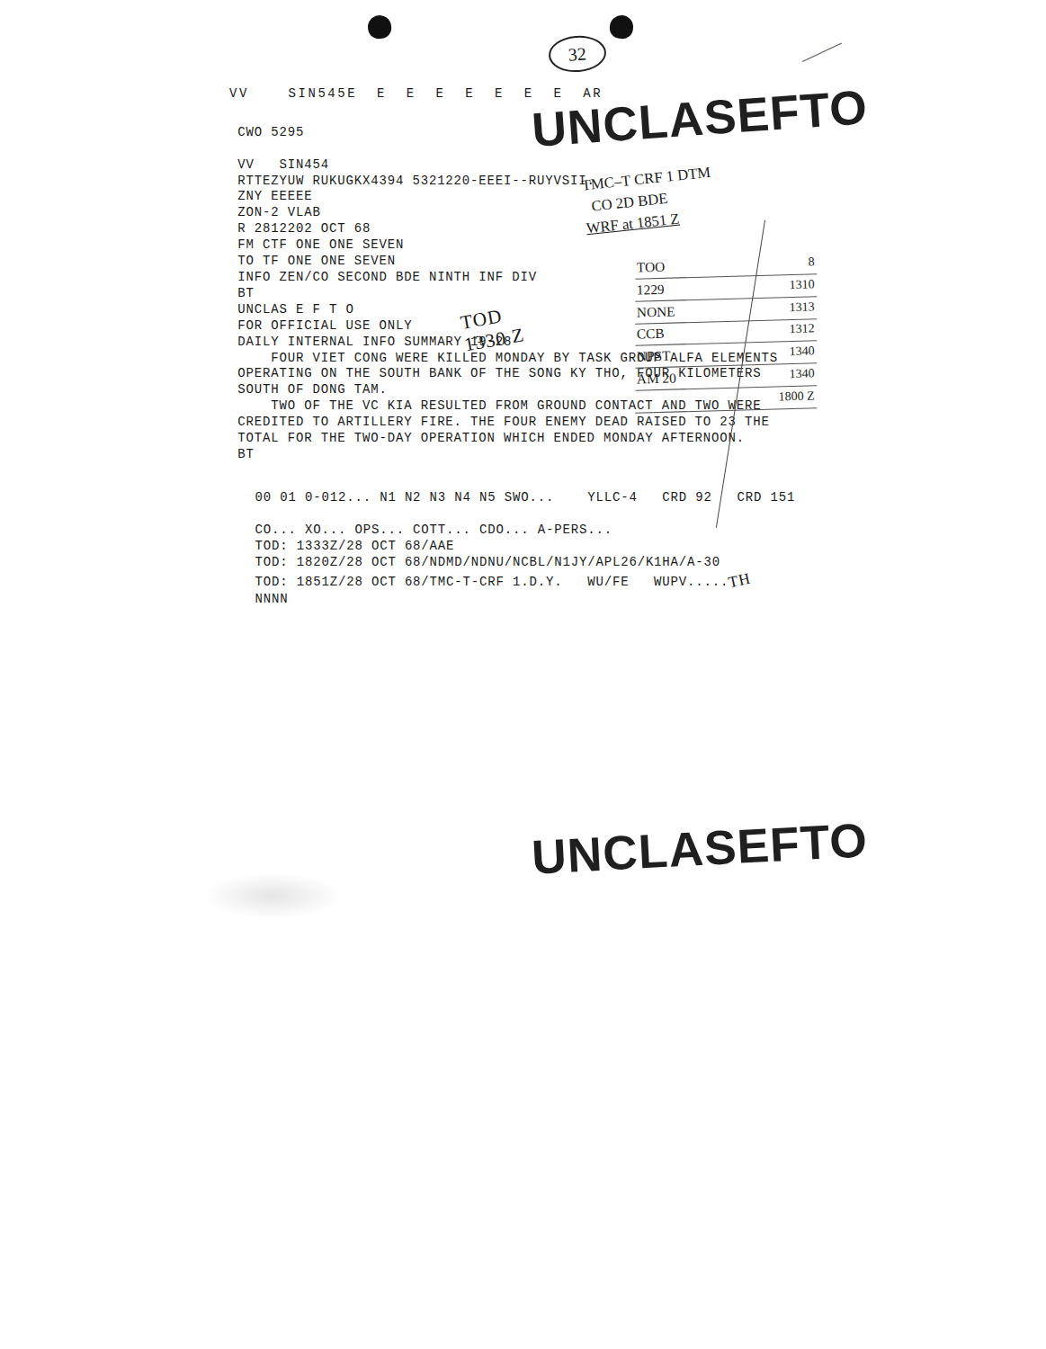32
——
VV SIN545E E E E E E E E AR
UNCLASEFTO
UNCLASEFTO
TMC–T CRF 1 DTM
CO 2D BDE
WRF at 1851 Z
TOD
1330 Z
TOO 8
12291310
NONE 1313
CCB 1312
NPST 1340
AM 201340
1800 Z
 CWO 5295

 VV   SIN454
 RTTEZYUW RUKUGKX4394 5321220-EEEI--RUYVSII.
 ZNY EEEEE
 ZON-2 VLAB
 R 2812202 OCT 68
 FM CTF ONE ONE SEVEN
 TO TF ONE ONE SEVEN
 INFO ZEN/CO SECOND BDE NINTH INF DIV
 BT
 UNCLAS E F T O
 FOR OFFICIAL USE ONLY
 DAILY INTERNAL INFO SUMMARY 19-28
     FOUR VIET CONG WERE KILLED MONDAY BY TASK GROUP ALFA ELEMENTS
 OPERATING ON THE SOUTH BANK OF THE SONG KY THO, FOUR KILOMETERS
 SOUTH OF DONG TAM.
     TWO OF THE VC KIA RESULTED FROM GROUND CONTACT AND TWO WERE
 CREDITED TO ARTILLERY FIRE. THE FOUR ENEMY DEAD RAISED TO 23 THE
 TOTAL FOR THE TWO-DAY OPERATION WHICH ENDED MONDAY AFTERNOON.
 BT
 00 01 0-012... N1 N2 N3 N4 N5 SWO...    YLLC-4   CRD 92   CRD 151

 CO... XO... OPS... COTT... CDO... A-PERS...
 TOD: 1333Z/28 OCT 68/AAE
 TOD: 1820Z/28 OCT 68/NDMD/NDNU/NCBL/N1JY/APL26/K1HA/A-30
 TOD: 1851Z/28 OCT 68/TMC-T-CRF 1.D.Y.   WU/FE   WUPV.....TH
 NNNN